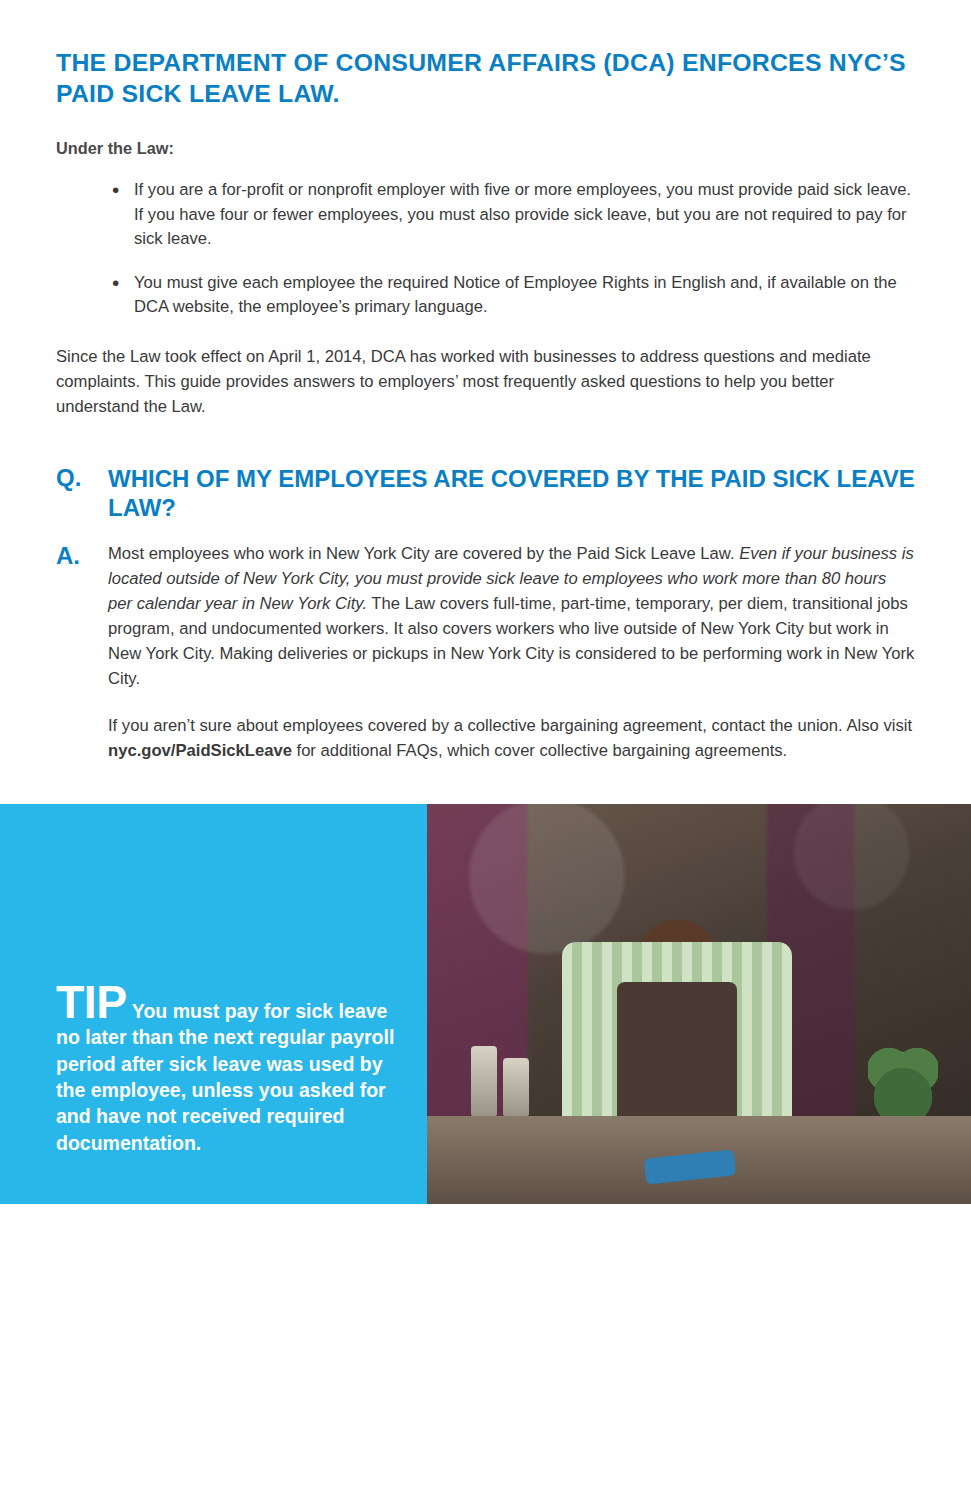The Department of Consumer Affairs (DCA) enforces NYC’s Paid Sick Leave Law.
Under the Law:
If you are a for-profit or nonprofit employer with five or more employees, you must provide paid sick leave. If you have four or fewer employees, you must also provide sick leave, but you are not required to pay for sick leave.
You must give each employee the required Notice of Employee Rights in English and, if available on the DCA website, the employee’s primary language.
Since the Law took effect on April 1, 2014, DCA has worked with businesses to address questions and mediate complaints. This guide provides answers to employers’ most frequently asked questions to help you better understand the Law.
Q.
Which of my employees are covered by the Paid Sick Leave Law?
A.
Most employees who work in New York City are covered by the Paid Sick Leave Law. Even if your business is located outside of New York City, you must provide sick leave to employees who work more than 80 hours per calendar year in New York City. The Law covers full-time, part-time, temporary, per diem, transitional jobs program, and undocumented workers. It also covers workers who live outside of New York City but work in New York City. Making deliveries or pickups in New York City is considered to be performing work in New York City.
If you aren’t sure about employees covered by a collective bargaining agreement, contact the union. Also visit nyc.gov/PaidSickLeave for additional FAQs, which cover collective bargaining agreements.
TIP You must pay for sick leave no later than the next regular payroll period after sick leave was used by the employee, unless you asked for and have not received required documentation.